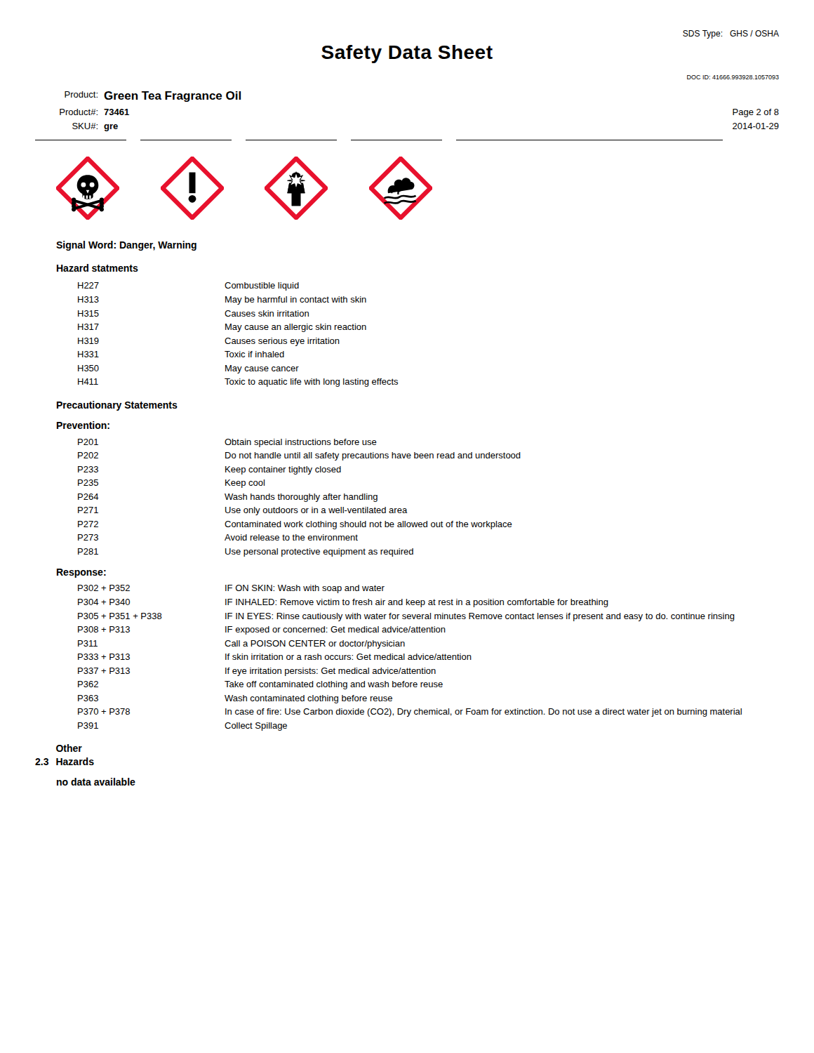SDS Type: GHS / OSHA
Safety Data Sheet
DOC ID: 41666.993928.1057093
| Product: | Green Tea Fragrance Oil | |
| Product#: | 73461 | Page 2 of 8 |
| SKU#: | gre | 2014-01-29 |
Signal Word: Danger, Warning
Hazard statments
| H227 | Combustible liquid |
| H313 | May be harmful in contact with skin |
| H315 | Causes skin irritation |
| H317 | May cause an allergic skin reaction |
| H319 | Causes serious eye irritation |
| H331 | Toxic if inhaled |
| H350 | May cause cancer |
| H411 | Toxic to aquatic life with long lasting effects |
Precautionary Statements
Prevention:
| P201 | Obtain special instructions before use |
| P202 | Do not handle until all safety precautions have been read and understood |
| P233 | Keep container tightly closed |
| P235 | Keep cool |
| P264 | Wash hands thoroughly after handling |
| P271 | Use only outdoors or in a well-ventilated area |
| P272 | Contaminated work clothing should not be allowed out of the workplace |
| P273 | Avoid release to the environment |
| P281 | Use personal protective equipment as required |
Response:
| P302 + P352 | IF ON SKIN: Wash with soap and water |
| P304 + P340 | IF INHALED: Remove victim to fresh air and keep at rest in a position comfortable for breathing |
| P305 + P351 + P338 | IF IN EYES: Rinse cautiously with water for several minutes Remove contact lenses if present and easy to do. continue rinsing |
| P308 + P313 | IF exposed or concerned: Get medical advice/attention |
| P311 | Call a POISON CENTER or doctor/physician |
| P333 + P313 | If skin irritation or a rash occurs: Get medical advice/attention |
| P337 + P313 | If eye irritation persists: Get medical advice/attention |
| P362 | Take off contaminated clothing and wash before reuse |
| P363 | Wash contaminated clothing before reuse |
| P370 + P378 | In case of fire: Use Carbon dioxide (CO2), Dry chemical, or Foam for extinction. Do not use a direct water jet on burning material |
| P391 | Collect Spillage |
2.3Other Hazards
no data available